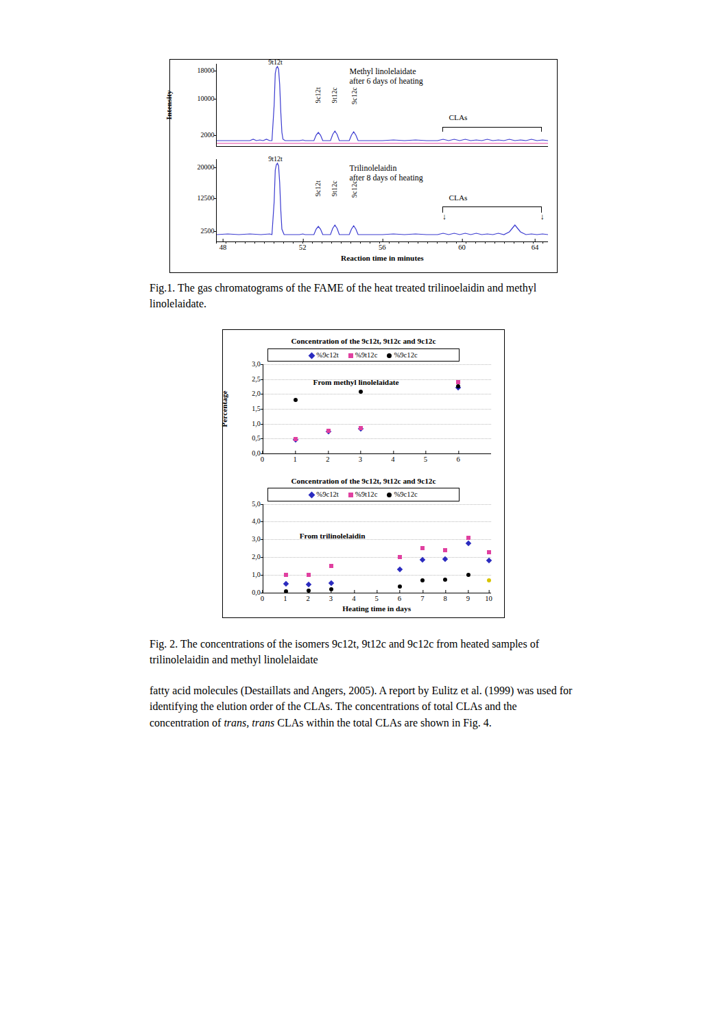Intensity
18000
10000
2000
9t12t
9c12t
9t12c
9c12c
Methyl linolelaidate
after 6 days of heating
CLAs
20000
12500
2500
9t12t
9c12t
9t12c
9c12c
Trilinolelaidin
after 8 days of heating
CLAs
↓
↓
48
52
56
60
64
Reaction time in minutes
Fig.1. The gas chromatograms of the FAME of the heat treated trilinoelaidin and methyl linolelaidate.
Concentration of the 9c12t, 9t12c and 9c12c
%9c12t %9t12c %9c12c
Percentage
3,0
2,5
2,0
1,5
1,0
0,5
0,0
From methyl linolelaidate
0
1
2
3
4
5
6
Concentration of the 9c12t, 9t12c and 9c12c
%9c12t %9t12c %9c12c
5,0
4,0
3,0
2,0
1,0
0,0
From trilinolelaidin
0
1
2
3
4
5
6
7
8
9
10
Heating time in days
Fig. 2. The concentrations of the isomers 9c12t, 9t12c and 9c12c from heated samples of trilinolelaidin and methyl linolelaidate
fatty acid molecules (Destaillats and Angers, 2005). A report by Eulitz et al. (1999) was used for identifying the elution order of the CLAs. The concentrations of total CLAs and the concentration of trans, trans CLAs within the total CLAs are shown in Fig. 4.